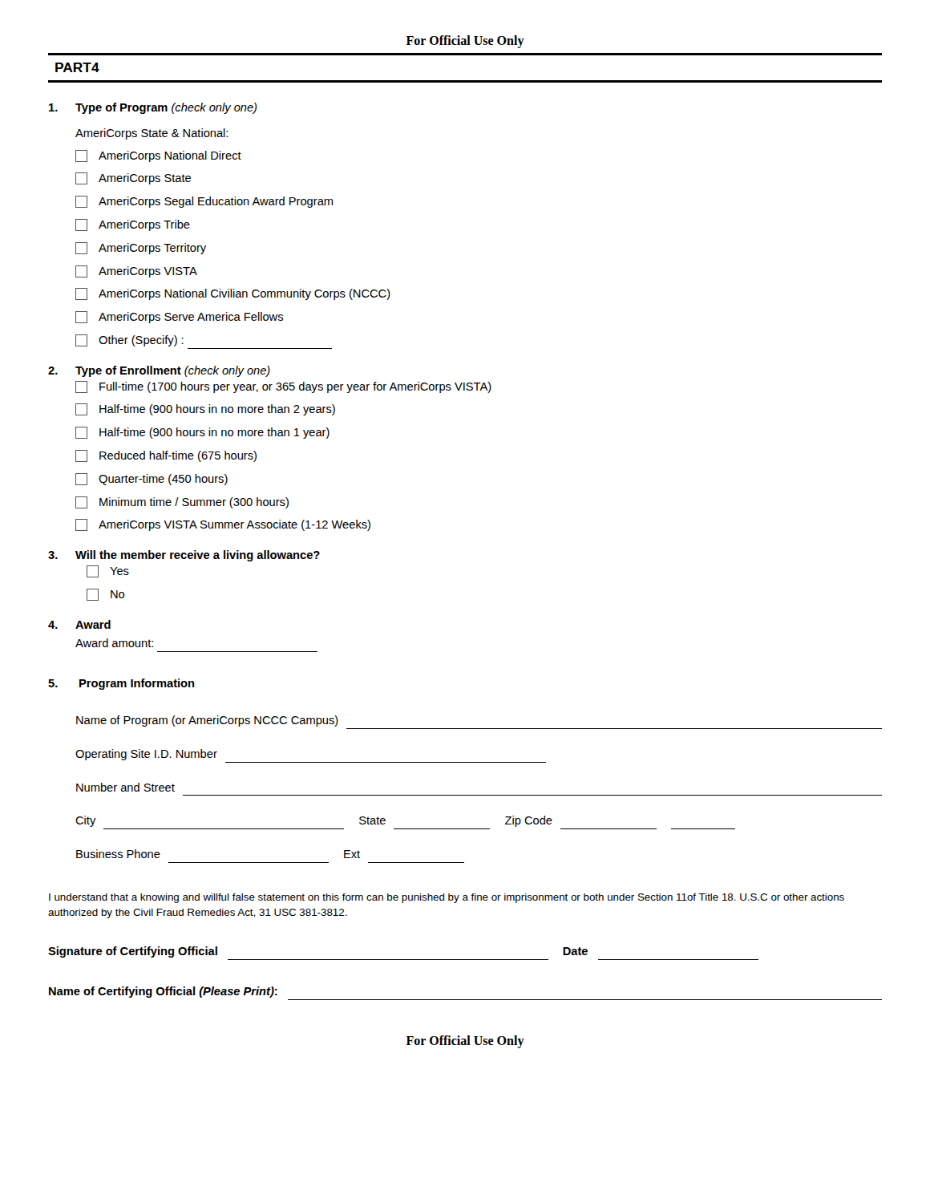For Official Use Only
PART4
1.
Type of Program (check only one)
AmeriCorps State & National:
AmeriCorps National Direct
AmeriCorps State
AmeriCorps Segal Education Award Program
AmeriCorps Tribe
AmeriCorps Territory
AmeriCorps VISTA
AmeriCorps National Civilian Community Corps (NCCC)
AmeriCorps Serve America Fellows
Other (Specify) :
2.
Type of Enrollment (check only one)
Full-time (1700 hours per year, or 365 days per year for AmeriCorps VISTA)
Half-time (900 hours in no more than 2 years)
Half-time (900 hours in no more than 1 year)
Reduced half-time (675 hours)
Quarter-time (450 hours)
Minimum time / Summer (300 hours)
AmeriCorps VISTA Summer Associate (1-12 Weeks)
3.
Will the member receive a living allowance?
Yes
No
4.
Award
Award amount:
5.
Program Information
Name of Program (or AmeriCorps NCCC Campus)
Operating Site I.D. Number
Number and Street
City State Zip Code
Business Phone Ext
I understand that a knowing and willful false statement on this form can be punished by a fine or imprisonment or both under Section 11of Title 18. U.S.C or other actions authorized by the Civil Fraud Remedies Act, 31 USC 381-3812.
Signature of Certifying Official Date
Name of Certifying Official (Please Print):
For Official Use Only